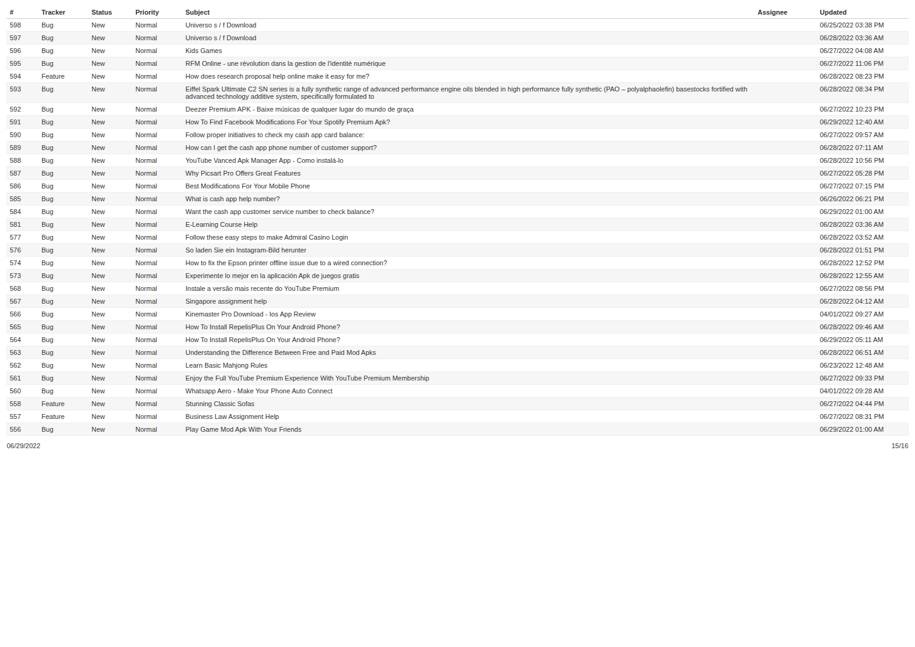| # | Tracker | Status | Priority | Subject | Assignee | Updated |
| --- | --- | --- | --- | --- | --- | --- |
| 598 | Bug | New | Normal | Universo s / f Download | | 06/25/2022 03:38 PM |
| 597 | Bug | New | Normal | Universo s / f Download | | 06/28/2022 03:36 AM |
| 596 | Bug | New | Normal | Kids Games | | 06/27/2022 04:08 AM |
| 595 | Bug | New | Normal | RFM Online - une révolution dans la gestion de l'identité numérique | | 06/27/2022 11:06 PM |
| 594 | Feature | New | Normal | How does research proposal help online make it easy for me? | | 06/28/2022 08:23 PM |
| 593 | Bug | New | Normal | Eiffel Spark Ultimate C2 SN series is a fully synthetic range of advanced performance engine oils blended in high performance fully synthetic (PAO – polyalphaolefin) basestocks fortified with advanced technology additive system, specifically formulated to | | 06/28/2022 08:34 PM |
| 592 | Bug | New | Normal | Deezer Premium APK - Baixe músicas de qualquer lugar do mundo de graça | | 06/27/2022 10:23 PM |
| 591 | Bug | New | Normal | How To Find Facebook Modifications For Your Spotify Premium Apk? | | 06/29/2022 12:40 AM |
| 590 | Bug | New | Normal | Follow proper initiatives to check my cash app card balance: | | 06/27/2022 09:57 AM |
| 589 | Bug | New | Normal | How can I get the cash app phone number of customer support? | | 06/28/2022 07:11 AM |
| 588 | Bug | New | Normal | YouTube Vanced Apk Manager App - Como instalá-lo | | 06/28/2022 10:56 PM |
| 587 | Bug | New | Normal | Why Picsart Pro Offers Great Features | | 06/27/2022 05:28 PM |
| 586 | Bug | New | Normal | Best Modifications For Your Mobile Phone | | 06/27/2022 07:15 PM |
| 585 | Bug | New | Normal | What is cash app help number? | | 06/26/2022 06:21 PM |
| 584 | Bug | New | Normal | Want the cash app customer service number to check balance? | | 06/29/2022 01:00 AM |
| 581 | Bug | New | Normal | E-Learning Course Help | | 06/28/2022 03:36 AM |
| 577 | Bug | New | Normal | Follow these easy steps to make Admiral Casino Login | | 06/28/2022 03:52 AM |
| 576 | Bug | New | Normal | So laden Sie ein Instagram-Bild herunter | | 06/28/2022 01:51 PM |
| 574 | Bug | New | Normal | How to fix the Epson printer offline issue due to a wired connection? | | 06/28/2022 12:52 PM |
| 573 | Bug | New | Normal | Experimente lo mejor en la aplicación Apk de juegos gratis | | 06/28/2022 12:55 AM |
| 568 | Bug | New | Normal | Instale a versão mais recente do YouTube Premium | | 06/27/2022 08:56 PM |
| 567 | Bug | New | Normal | Singapore assignment help | | 06/28/2022 04:12 AM |
| 566 | Bug | New | Normal | Kinemaster Pro Download - Ios App Review | | 04/01/2022 09:27 AM |
| 565 | Bug | New | Normal | How To Install RepelisPlus On Your Android Phone? | | 06/28/2022 09:46 AM |
| 564 | Bug | New | Normal | How To Install RepelisPlus On Your Android Phone? | | 06/29/2022 05:11 AM |
| 563 | Bug | New | Normal | Understanding the Difference Between Free and Paid Mod Apks | | 06/28/2022 06:51 AM |
| 562 | Bug | New | Normal | Learn Basic Mahjong Rules | | 06/23/2022 12:48 AM |
| 561 | Bug | New | Normal | Enjoy the Full YouTube Premium Experience With YouTube Premium Membership | | 06/27/2022 09:33 PM |
| 560 | Bug | New | Normal | Whatsapp Aero - Make Your Phone Auto Connect | | 04/01/2022 09:28 AM |
| 558 | Feature | New | Normal | Stunning Classic Sofas | | 06/27/2022 04:44 PM |
| 557 | Feature | New | Normal | Business Law Assignment Help | | 06/27/2022 08:31 PM |
| 556 | Bug | New | Normal | Play Game Mod Apk With Your Friends | | 06/29/2022 01:00 AM |
| 06/29/2022 | 15/16 |